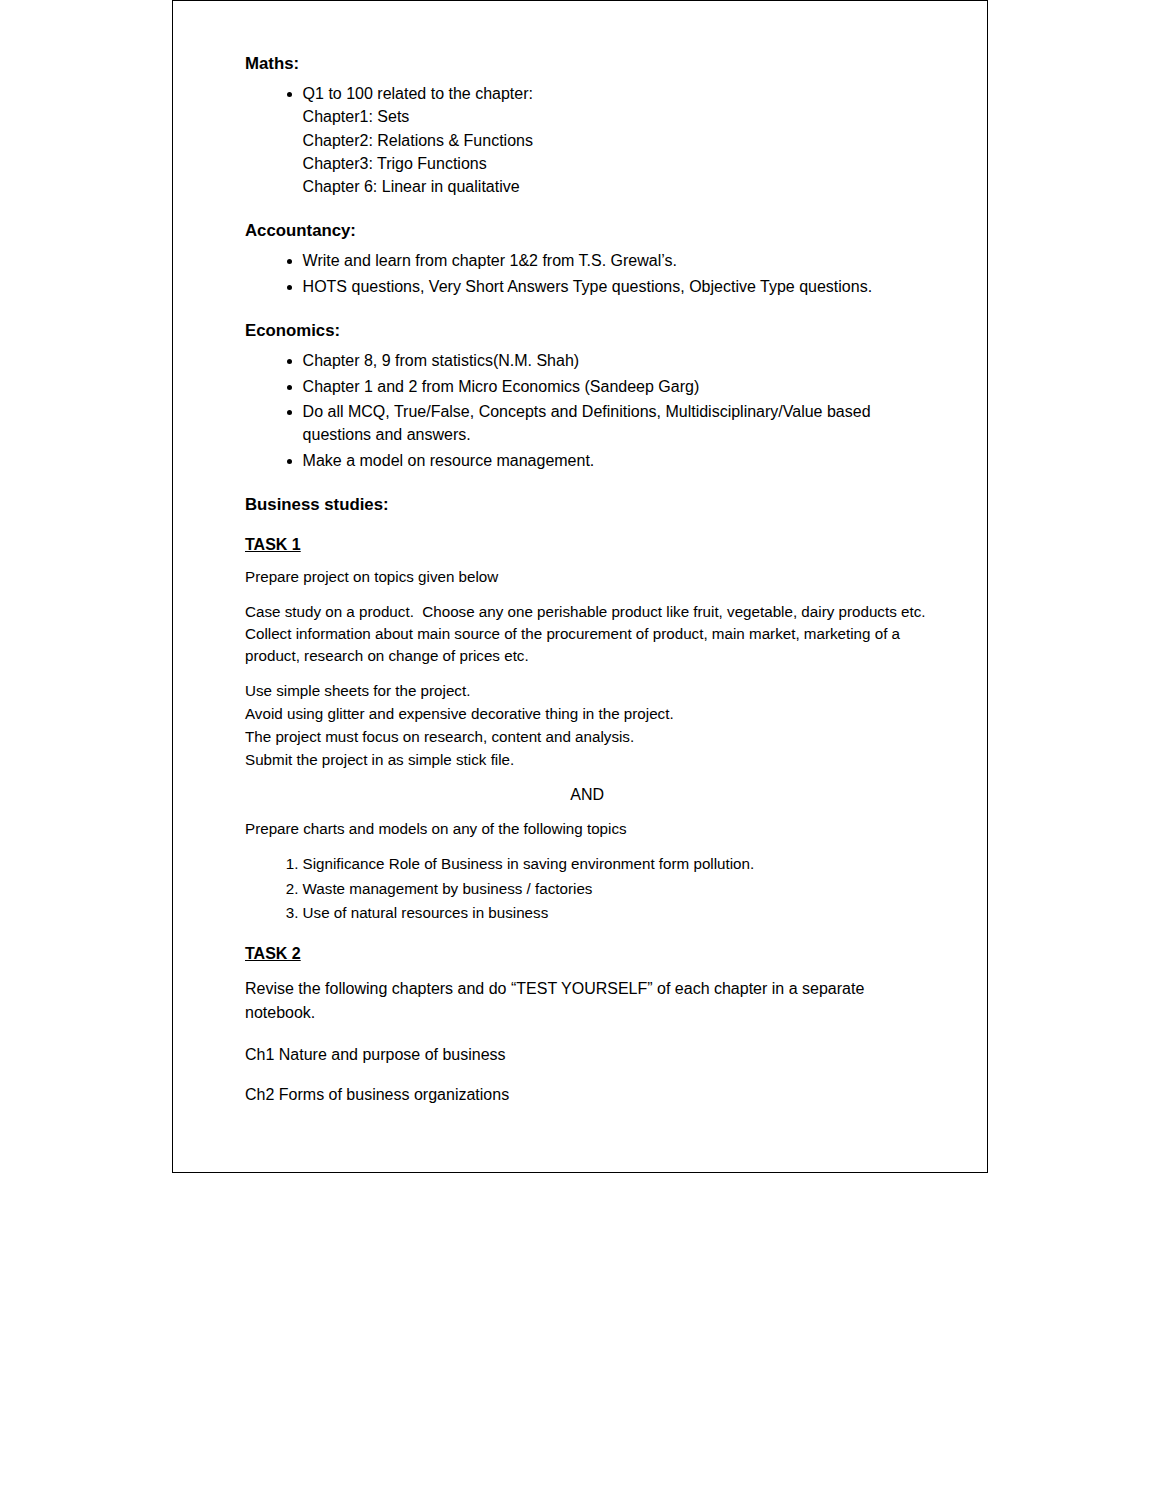Maths:
Q1 to 100 related to the chapter:
Chapter1: Sets
Chapter2: Relations & Functions
Chapter3: Trigo Functions
Chapter 6: Linear in qualitative
Accountancy:
Write and learn from chapter 1&2 from T.S. Grewal’s.
HOTS questions, Very Short Answers Type questions, Objective Type questions.
Economics:
Chapter 8, 9 from statistics(N.M. Shah)
Chapter 1 and 2 from Micro Economics (Sandeep Garg)
Do all MCQ, True/False, Concepts and Definitions, Multidisciplinary/Value based questions and answers.
Make a model on resource management.
Business studies:
TASK 1
Prepare project on topics given below
Case study on a product. Choose any one perishable product like fruit, vegetable, dairy products etc. Collect information about main source of the procurement of product, main market, marketing of a product, research on change of prices etc.
Use simple sheets for the project.
Avoid using glitter and expensive decorative thing in the project.
The project must focus on research, content and analysis.
Submit the project in as simple stick file.
AND
Prepare charts and models on any of the following topics
Significance Role of Business in saving environment form pollution.
Waste management by business / factories
Use of natural resources in business
TASK 2
Revise the following chapters and do “TEST YOURSELF” of each chapter in a separate notebook.
Ch1 Nature and purpose of business
Ch2 Forms of business organizations